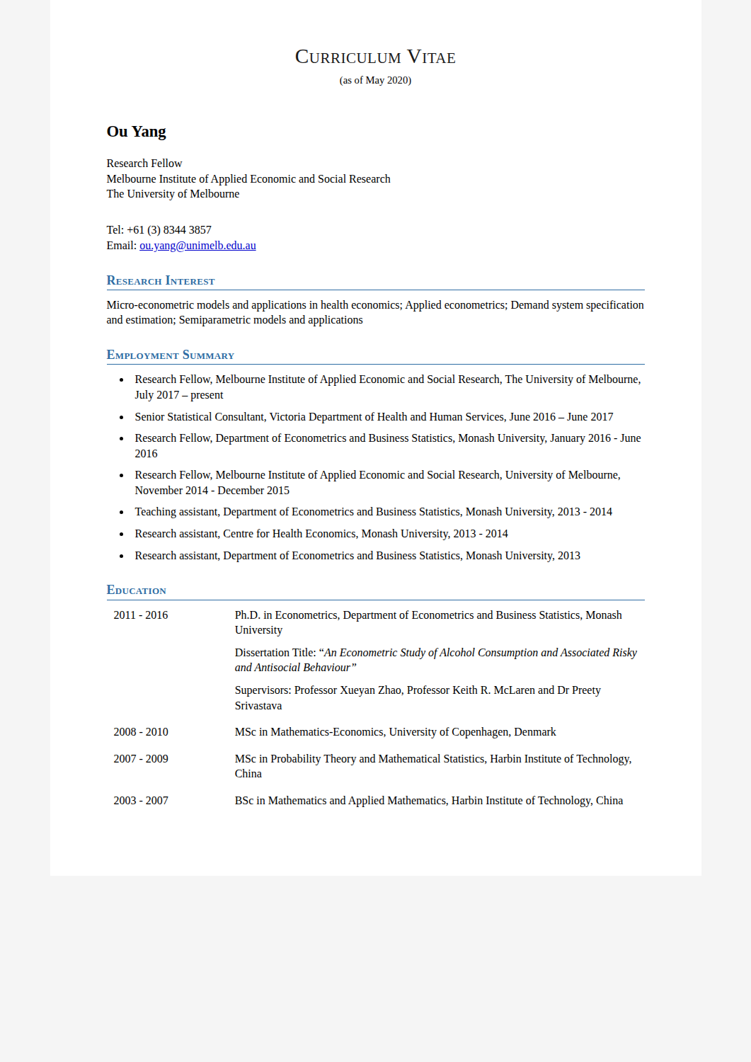Curriculum Vitae
(as of May 2020)
Ou Yang
Research Fellow
Melbourne Institute of Applied Economic and Social Research
The University of Melbourne
Tel: +61 (3) 8344 3857
Email: ou.yang@unimelb.edu.au
Research Interest
Micro-econometric models and applications in health economics; Applied econometrics; Demand system specification and estimation; Semiparametric models and applications
Employment Summary
Research Fellow, Melbourne Institute of Applied Economic and Social Research, The University of Melbourne, July 2017 – present
Senior Statistical Consultant, Victoria Department of Health and Human Services, June 2016 – June 2017
Research Fellow, Department of Econometrics and Business Statistics, Monash University, January 2016 - June 2016
Research Fellow, Melbourne Institute of Applied Economic and Social Research, University of Melbourne, November 2014 - December 2015
Teaching assistant, Department of Econometrics and Business Statistics, Monash University, 2013 - 2014
Research assistant, Centre for Health Economics, Monash University, 2013 - 2014
Research assistant, Department of Econometrics and Business Statistics, Monash University, 2013
Education
| 2011 - 2016 | Ph.D. in Econometrics, Department of Econometrics and Business Statistics, Monash University Dissertation Title: “ An Econometric Study of Alcohol Consumption and Associated Risky and Antisocial Behaviour” Supervisors: Professor Xueyan Zhao, Professor Keith R. McLaren and Dr Preety Srivastava |
| 2008 - 2010 | MSc in Mathematics-Economics, University of Copenhagen, Denmark |
| 2007 - 2009 | MSc in Probability Theory and Mathematical Statistics, Harbin Institute of Technology, China |
| 2003 - 2007 | BSc in Mathematics and Applied Mathematics, Harbin Institute of Technology, China |